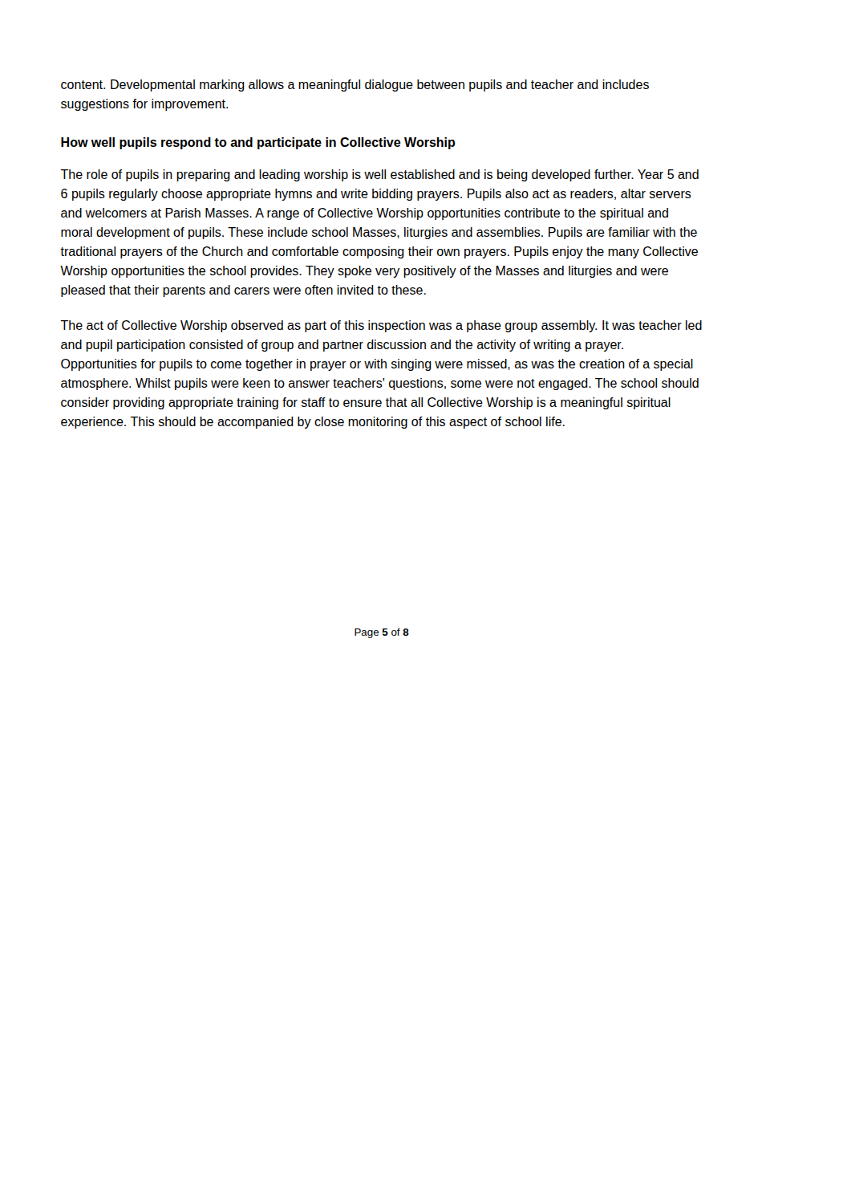content. Developmental marking allows a meaningful dialogue between pupils and teacher and includes suggestions for improvement.
How well pupils respond to and participate in Collective Worship
The role of pupils in preparing and leading worship is well established and is being developed further. Year 5 and 6 pupils regularly choose appropriate hymns and write bidding prayers. Pupils also act as readers, altar servers and welcomers at Parish Masses. A range of Collective Worship opportunities contribute to the spiritual and moral development of pupils. These include school Masses, liturgies and assemblies. Pupils are familiar with the traditional prayers of the Church and comfortable composing their own prayers. Pupils enjoy the many Collective Worship opportunities the school provides. They spoke very positively of the Masses and liturgies and were pleased that their parents and carers were often invited to these.
The act of Collective Worship observed as part of this inspection was a phase group assembly. It was teacher led and pupil participation consisted of group and partner discussion and the activity of writing a prayer. Opportunities for pupils to come together in prayer or with singing were missed, as was the creation of a special atmosphere. Whilst pupils were keen to answer teachers' questions, some were not engaged. The school should consider providing appropriate training for staff to ensure that all Collective Worship is a meaningful spiritual experience. This should be accompanied by close monitoring of this aspect of school life.
Page 5 of 8